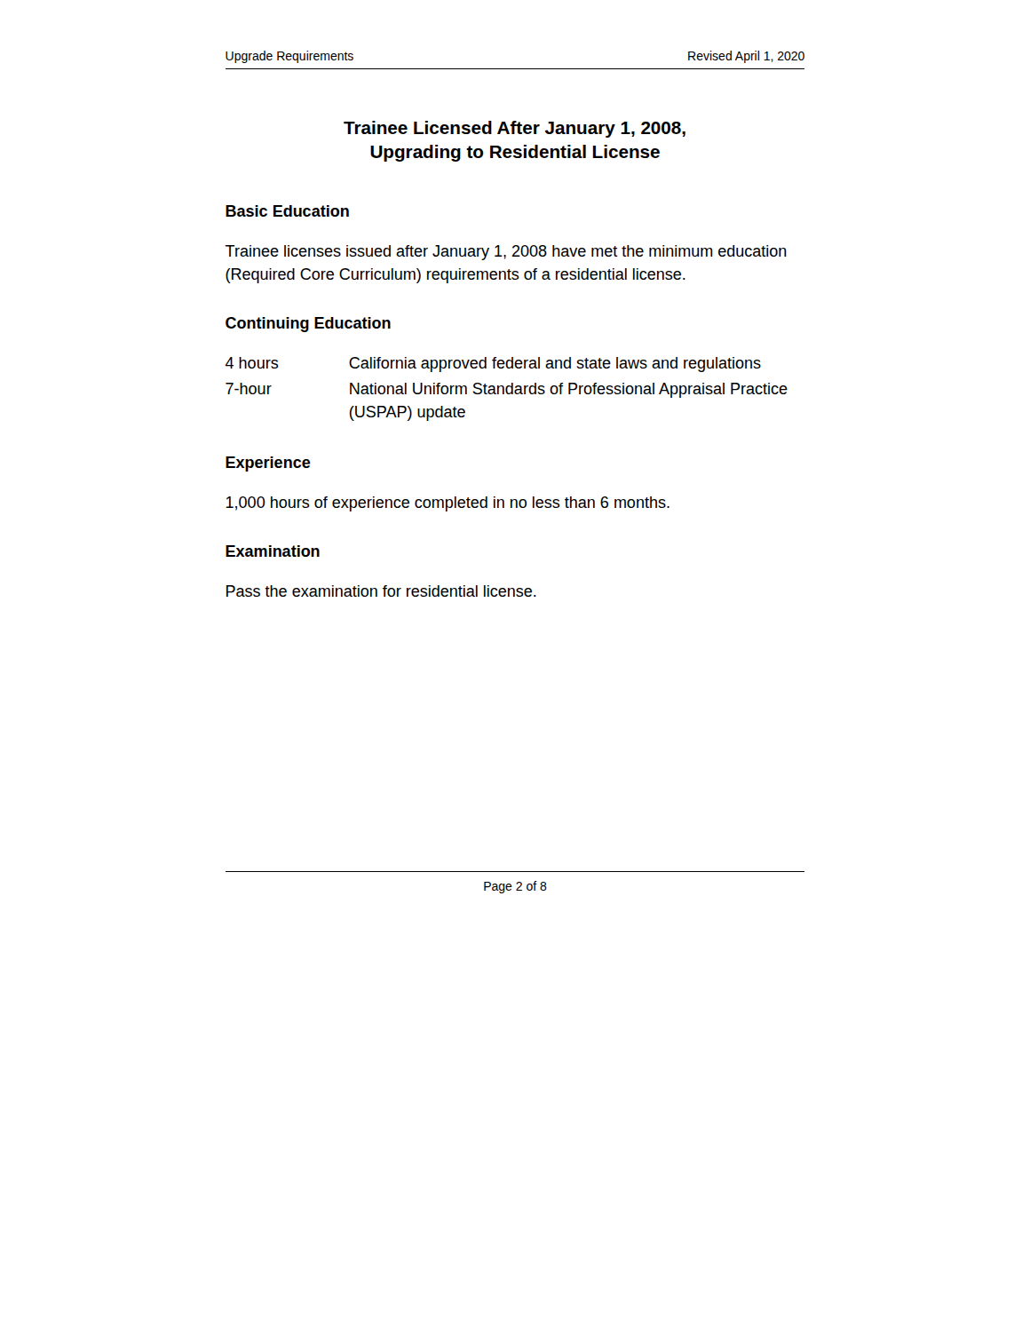Upgrade Requirements Revised April 1, 2020
Trainee Licensed After January 1, 2008,
Upgrading to Residential License
Basic Education
Trainee licenses issued after January 1, 2008 have met the minimum education (Required Core Curriculum) requirements of a residential license.
Continuing Education
| 4 hours | California approved federal and state laws and regulations |
| 7-hour | National Uniform Standards of Professional Appraisal Practice (USPAP) update |
Experience
1,000 hours of experience completed in no less than 6 months.
Examination
Pass the examination for residential license.
Page 2 of 8